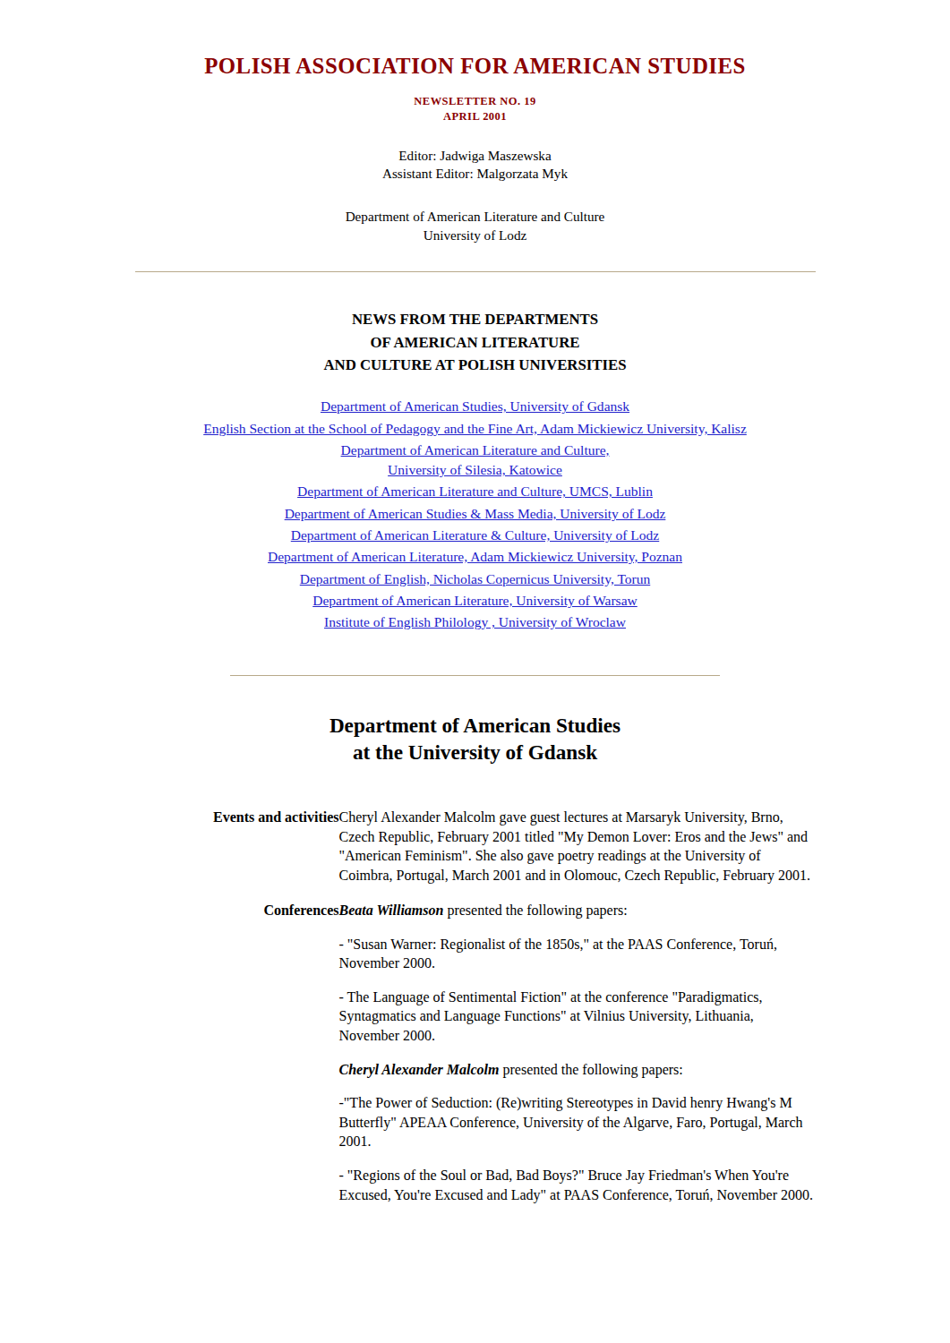POLISH ASSOCIATION FOR AMERICAN STUDIES
NEWSLETTER NO. 19
APRIL 2001
Editor: Jadwiga Maszewska
Assistant Editor: Malgorzata Myk
Department of American Literature and Culture
University of Lodz
NEWS FROM THE DEPARTMENTS
OF AMERICAN LITERATURE
AND CULTURE AT POLISH UNIVERSITIES
Department of American Studies, University of Gdansk
English Section at the School of Pedagogy and the Fine Art, Adam Mickiewicz University, Kalisz
Department of American Literature and Culture,
University of Silesia, Katowice
Department of American Literature and Culture, UMCS, Lublin
Department of American Studies & Mass Media, University of Lodz
Department of American Literature & Culture, University of Lodz
Department of American Literature, Adam Mickiewicz University, Poznan
Department of English, Nicholas Copernicus University, Torun
Department of American Literature, University of Warsaw
Institute of English Philology , University of Wroclaw
Department of American Studies
at the University of Gdansk
| Events and activities | Cheryl Alexander Malcolm gave guest lectures at Marsaryk University, Brno, Czech Republic, February 2001 titled "My Demon Lover: Eros and the Jews" and "American Feminism". She also gave poetry readings at the University of Coimbra, Portugal, March 2001 and in Olomouc, Czech Republic, February 2001. |
| Conferences | Beata Williamson presented the following papers: - "Susan Warner: Regionalist of the 1850s," at the PAAS Conference, Toruń, November 2000. - The Language of Sentimental Fiction" at the conference "Paradigmatics, Syntagmatics and Language Functions" at Vilnius University, Lithuania, November 2000. Cheryl Alexander Malcolm presented the following papers: -"The Power of Seduction: (Re)writing Stereotypes in David henry Hwang's M Butterfly" APEAA Conference, University of the Algarve, Faro, Portugal, March 2001. - "Regions of the Soul or Bad, Bad Boys?" Bruce Jay Friedman's When You're Excused, You're Excused and Lady" at PAAS Conference, Toruń, November 2000. |